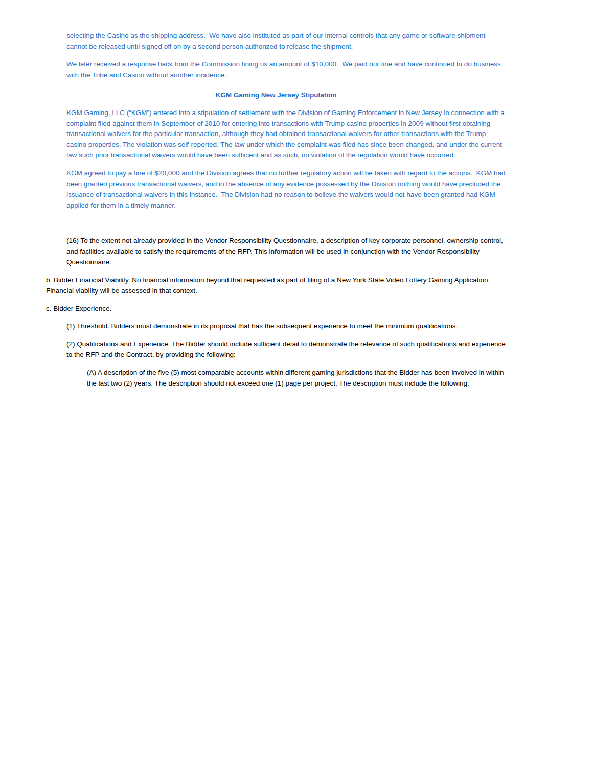selecting the Casino as the shipping address. We have also instituted as part of our internal controls that any game or software shipment cannot be released until signed off on by a second person authorized to release the shipment.
We later received a response back from the Commission fining us an amount of $10,000. We paid our fine and have continued to do business with the Tribe and Casino without another incidence.
KGM Gaming New Jersey Stipulation
KGM Gaming, LLC (“KGM”) entered into a stipulation of settlement with the Division of Gaming Enforcement in New Jersey in connection with a complaint filed against them in September of 2010 for entering into transactions with Trump casino properties in 2009 without first obtaining transactional waivers for the particular transaction, although they had obtained transactional waivers for other transactions with the Trump casino properties. The violation was self-reported. The law under which the complaint was filed has since been changed, and under the current law such prior transactional waivers would have been sufficient and as such, no violation of the regulation would have occurred.
KGM agreed to pay a fine of $20,000 and the Division agrees that no further regulatory action will be taken with regard to the actions. KGM had been granted previous transactional waivers, and in the absence of any evidence possessed by the Division nothing would have precluded the issuance of transactional waivers in this instance. The Division had no reason to believe the waivers would not have been granted had KGM applied for them in a timely manner.
(16) To the extent not already provided in the Vendor Responsibility Questionnaire, a description of key corporate personnel, ownership control, and facilities available to satisfy the requirements of the RFP. This information will be used in conjunction with the Vendor Responsibility Questionnaire.
b. Bidder Financial Viability. No financial information beyond that requested as part of filing of a New York State Video Lottery Gaming Application. Financial viability will be assessed in that context.
c. Bidder Experience.
(1) Threshold. Bidders must demonstrate in its proposal that has the subsequent experience to meet the minimum qualifications.
(2) Qualifications and Experience. The Bidder should include sufficient detail to demonstrate the relevance of such qualifications and experience to the RFP and the Contract, by providing the following:
(A) A description of the five (5) most comparable accounts within different gaming jurisdictions that the Bidder has been involved in within the last two (2) years. The description should not exceed one (1) page per project. The description must include the following: